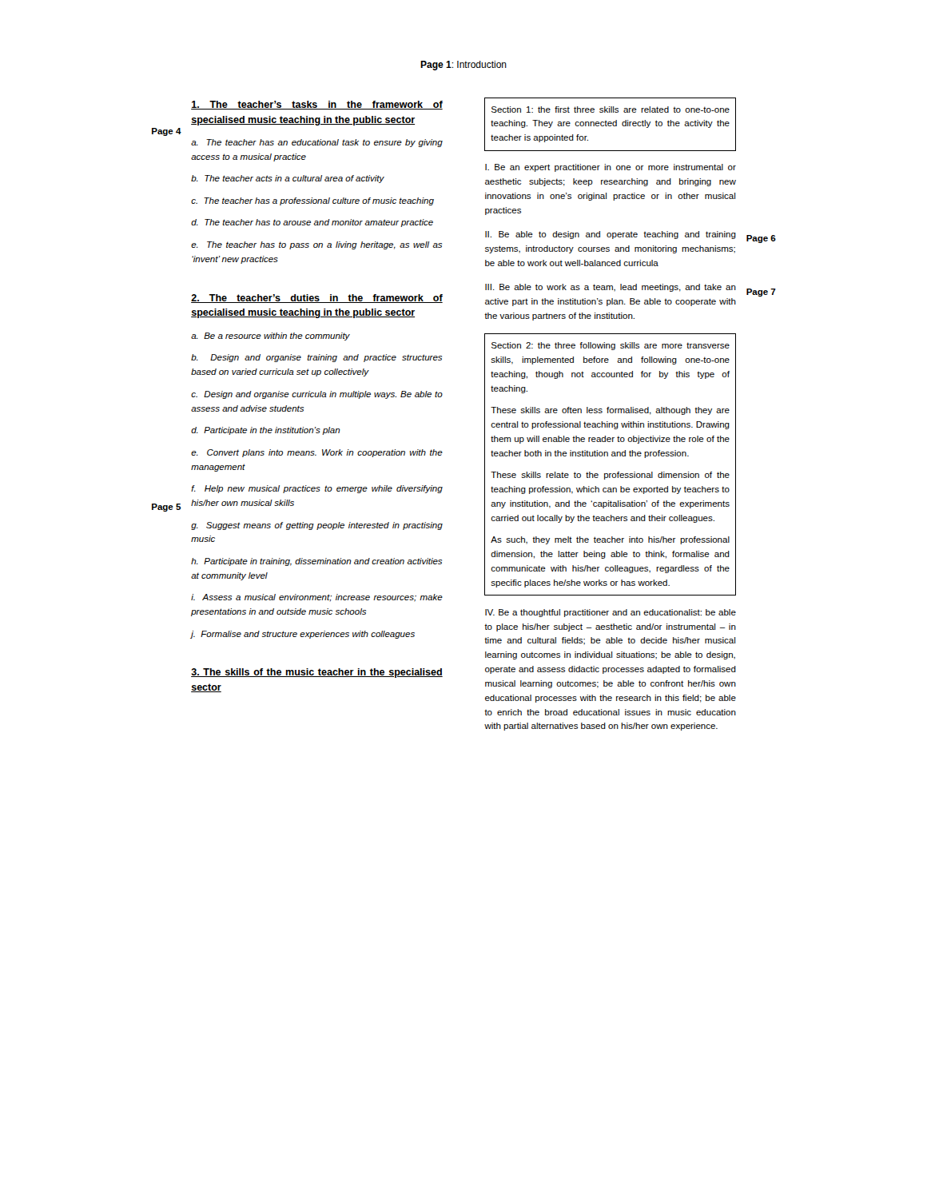Page 1: Introduction
Page 4 Page 5 Page 6 Page 7
1. The teacher’s tasks in the framework of specialised music teaching in the public sector
a. The teacher has an educational task to ensure by giving access to a musical practice
b. The teacher acts in a cultural area of activity
c. The teacher has a professional culture of music teaching
d. The teacher has to arouse and monitor amateur practice
e. The teacher has to pass on a living heritage, as well as ‘invent’ new practices
2. The teacher’s duties in the framework of specialised music teaching in the public sector
a. Be a resource within the community
b. Design and organise training and practice structures based on varied curricula set up collectively
c. Design and organise curricula in multiple ways. Be able to assess and advise students
d. Participate in the institution’s plan
e. Convert plans into means. Work in cooperation with the management
f. Help new musical practices to emerge while diversifying his/her own musical skills
g. Suggest means of getting people interested in practising music
h. Participate in training, dissemination and creation activities at community level
i. Assess a musical environment; increase resources; make presentations in and outside music schools
j. Formalise and structure experiences with colleagues
3. The skills of the music teacher in the specialised sector
Section 1: the first three skills are related to one-to-one teaching. They are connected directly to the activity the teacher is appointed for.
I. Be an expert practitioner in one or more instrumental or aesthetic subjects; keep researching and bringing new innovations in one’s original practice or in other musical practices
II. Be able to design and operate teaching and training systems, introductory courses and monitoring mechanisms; be able to work out well-balanced curricula
III. Be able to work as a team, lead meetings, and take an active part in the institution’s plan. Be able to cooperate with the various partners of the institution.
Section 2: the three following skills are more transverse skills, implemented before and following one-to-one teaching, though not accounted for by this type of teaching.
These skills are often less formalised, although they are central to professional teaching within institutions. Drawing them up will enable the reader to objectivize the role of the teacher both in the institution and the profession.
These skills relate to the professional dimension of the teaching profession, which can be exported by teachers to any institution, and the ‘capitalisation’ of the experiments carried out locally by the teachers and their colleagues.
As such, they melt the teacher into his/her professional dimension, the latter being able to think, formalise and communicate with his/her colleagues, regardless of the specific places he/she works or has worked.
IV. Be a thoughtful practitioner and an educationalist: be able to place his/her subject – aesthetic and/or instrumental – in time and cultural fields; be able to decide his/her musical learning outcomes in individual situations; be able to design, operate and assess didactic processes adapted to formalised musical learning outcomes; be able to confront her/his own educational processes with the research in this field; be able to enrich the broad educational issues in music education with partial alternatives based on his/her own experience.